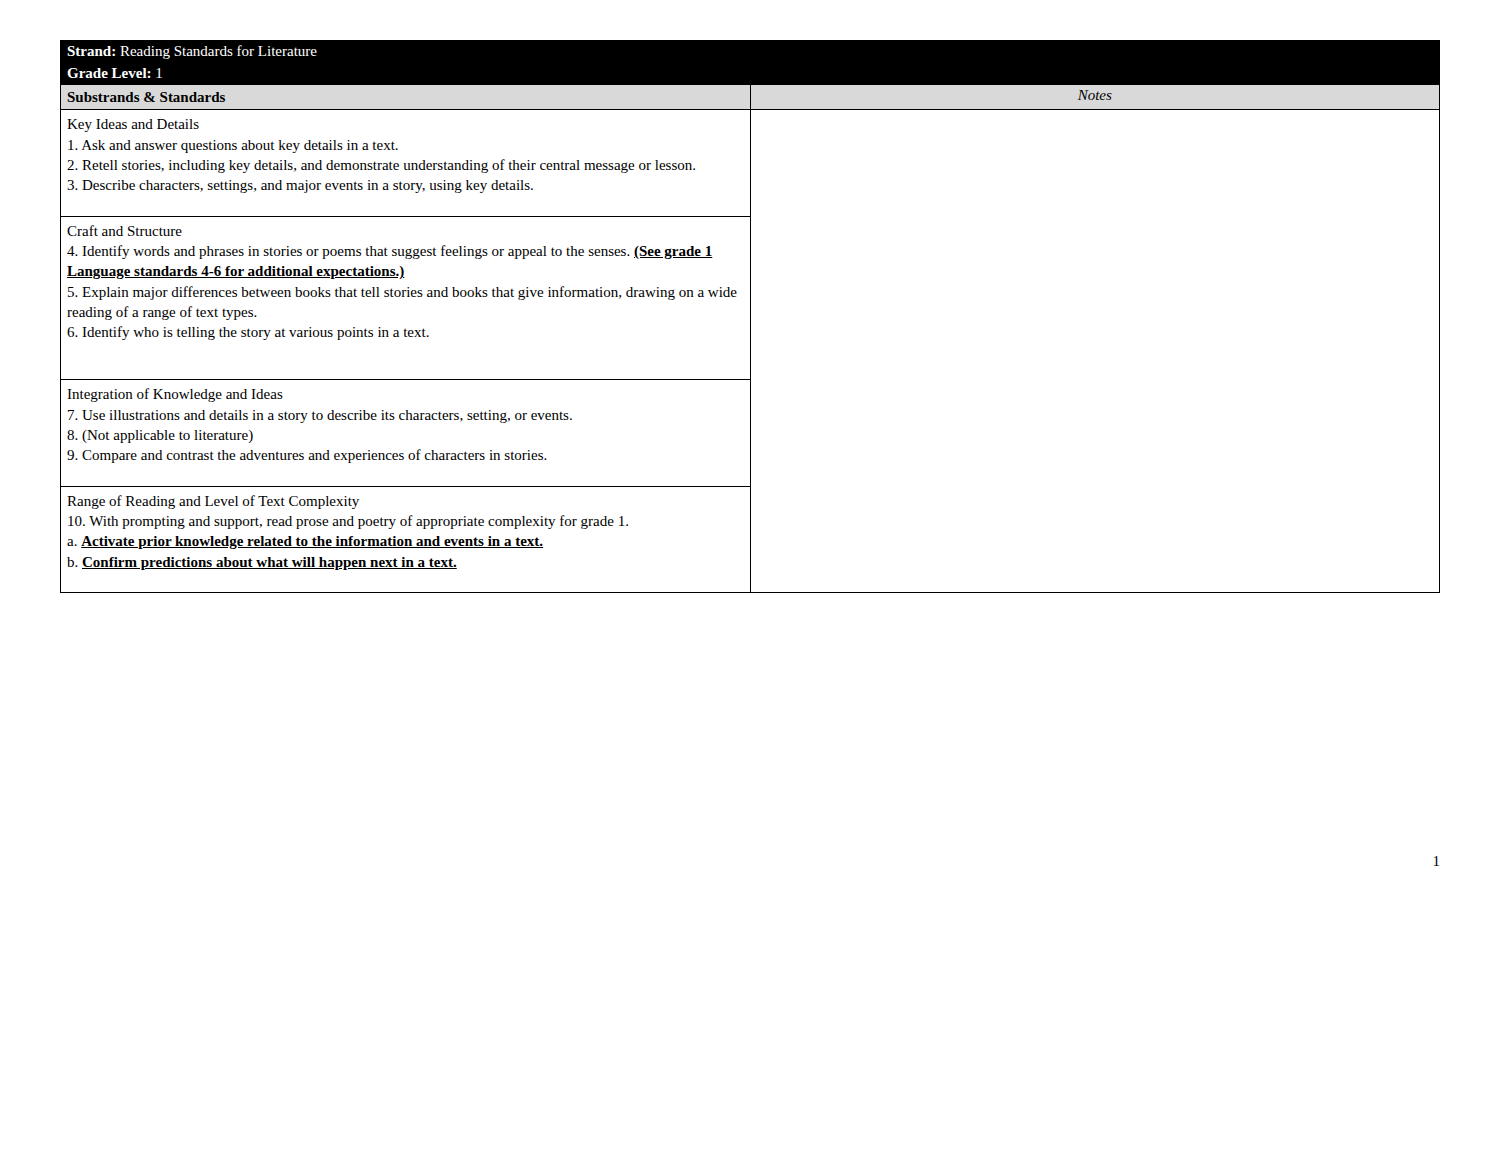| Strand: Reading Standards for Literature |
| Grade Level: 1 |
| Substrands & Standards | Notes |
| Key Ideas and Details 1. Ask and answer questions about key details in a text. 2. Retell stories, including key details, and demonstrate understanding of their central message or lesson. 3. Describe characters, settings, and major events in a story, using key details. | |
| Craft and Structure 4. Identify words and phrases in stories or poems that suggest feelings or appeal to the senses. (See grade 1 Language standards 4-6 for additional expectations.) 5. Explain major differences between books that tell stories and books that give information, drawing on a wide reading of a range of text types. 6. Identify who is telling the story at various points in a text. |
| Integration of Knowledge and Ideas 7. Use illustrations and details in a story to describe its characters, setting, or events. 8. (Not applicable to literature) 9. Compare and contrast the adventures and experiences of characters in stories. |
| Range of Reading and Level of Text Complexity 10. With prompting and support, read prose and poetry of appropriate complexity for grade 1. a. Activate prior knowledge related to the information and events in a text. b. Confirm predictions about what will happen next in a text. |
1